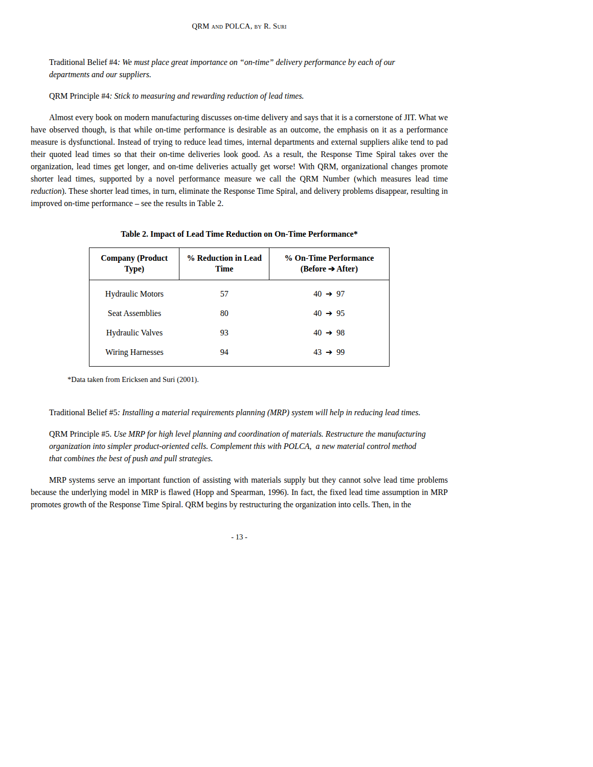QRM and POLCA, by R. Suri
Traditional Belief #4: We must place great importance on “on-time” delivery performance by each of our departments and our suppliers.
QRM Principle #4: Stick to measuring and rewarding reduction of lead times.
Almost every book on modern manufacturing discusses on-time delivery and says that it is a cornerstone of JIT. What we have observed though, is that while on-time performance is desirable as an outcome, the emphasis on it as a performance measure is dysfunctional. Instead of trying to reduce lead times, internal departments and external suppliers alike tend to pad their quoted lead times so that their on-time deliveries look good. As a result, the Response Time Spiral takes over the organization, lead times get longer, and on-time deliveries actually get worse! With QRM, organizational changes promote shorter lead times, supported by a novel performance measure we call the QRM Number (which measures lead time reduction). These shorter lead times, in turn, eliminate the Response Time Spiral, and delivery problems disappear, resulting in improved on-time performance – see the results in Table 2.
Table 2. Impact of Lead Time Reduction on On-Time Performance*
| Company (Product Type) | % Reduction in Lead Time | % On-Time Performance (Before ➔ After) |
| --- | --- | --- |
| Hydraulic Motors | 57 | 40 ➔ 97 |
| Seat Assemblies | 80 | 40 ➔ 95 |
| Hydraulic Valves | 93 | 40 ➔ 98 |
| Wiring Harnesses | 94 | 43 ➔ 99 |
*Data taken from Ericksen and Suri (2001).
Traditional Belief #5: Installing a material requirements planning (MRP) system will help in reducing lead times.
QRM Principle #5. Use MRP for high level planning and coordination of materials. Restructure the manufacturing organization into simpler product-oriented cells. Complement this with POLCA, a new material control method that combines the best of push and pull strategies.
MRP systems serve an important function of assisting with materials supply but they cannot solve lead time problems because the underlying model in MRP is flawed (Hopp and Spearman, 1996). In fact, the fixed lead time assumption in MRP promotes growth of the Response Time Spiral. QRM begins by restructuring the organization into cells. Then, in the
- 13 -